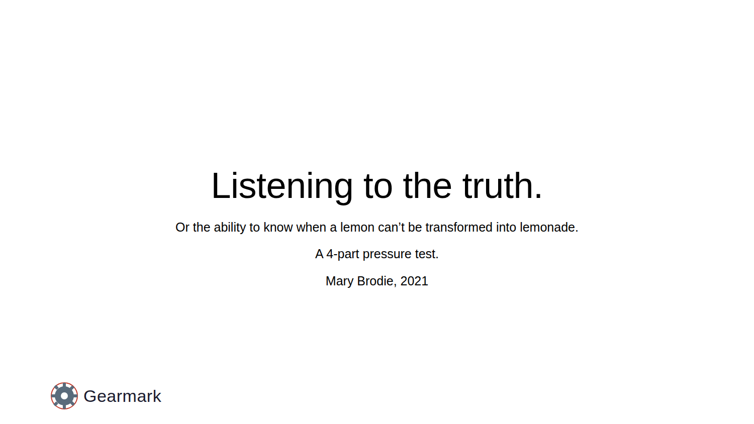Listening to the truth.
Or the ability to know when a lemon can’t be transformed into lemonade.
A 4-part pressure test.
Mary Brodie, 2021
Gearmark